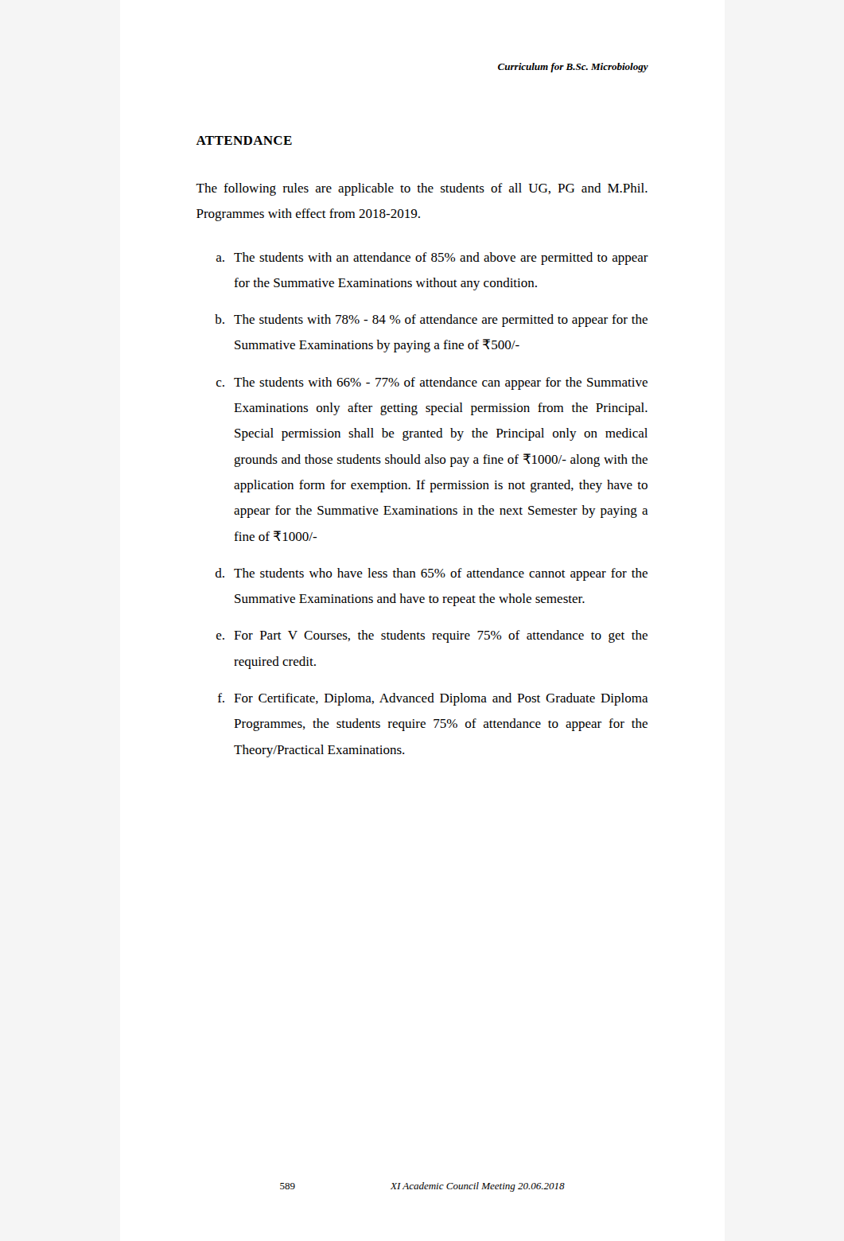Curriculum for B.Sc. Microbiology
Attendance
The following rules are applicable to the students of all UG, PG and M.Phil. Programmes with effect from 2018-2019.
The students with an attendance of 85% and above are permitted to appear for the Summative Examinations without any condition.
The students with 78% - 84 % of attendance are permitted to appear for the Summative Examinations by paying a fine of ₹500/-
The students with 66% - 77% of attendance can appear for the Summative Examinations only after getting special permission from the Principal. Special permission shall be granted by the Principal only on medical grounds and those students should also pay a fine of ₹1000/- along with the application form for exemption. If permission is not granted, they have to appear for the Summative Examinations in the next Semester by paying a fine of ₹1000/-
The students who have less than 65% of attendance cannot appear for the Summative Examinations and have to repeat the whole semester.
For Part V Courses, the students require 75% of attendance to get the required credit.
For Certificate, Diploma, Advanced Diploma and Post Graduate Diploma Programmes, the students require 75% of attendance to appear for the Theory/Practical Examinations.
589 XI Academic Council Meeting 20.06.2018